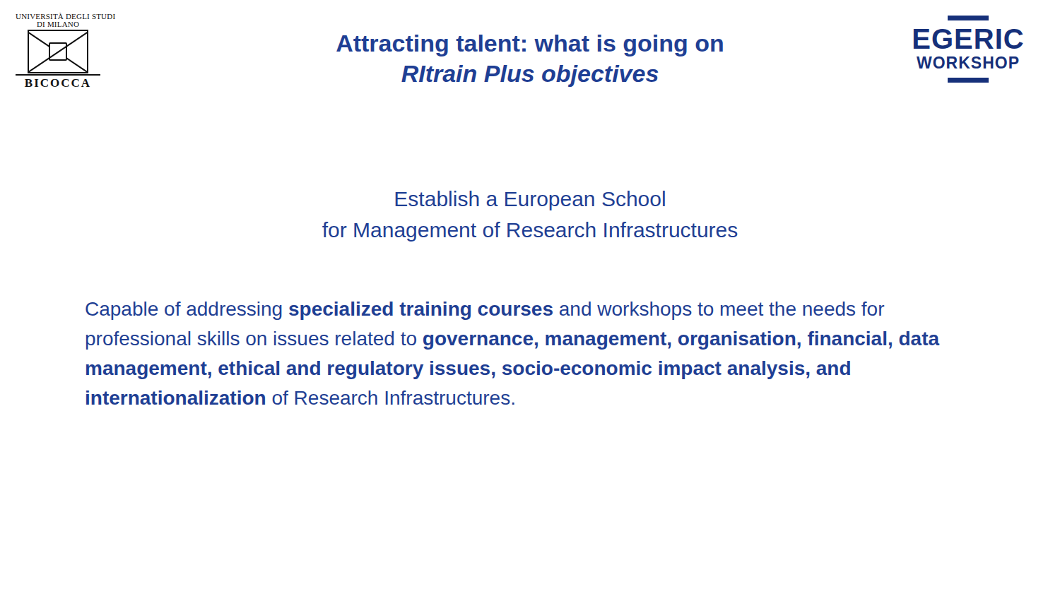UNIVERSITÀ DEGLI STUDI
DI MILANO
BICOCCA
Attracting talent: what is going on
RItrain Plus objectives
EGERIC
WORKSHOP
Establish a European School for Management of Research Infrastructures
Capable of addressing specialized training courses and workshops to meet the needs for professional skills on issues related to governance, management, organisation, financial, data management, ethical and regulatory issues, socio-economic impact analysis, and internationalization of Research Infrastructures.